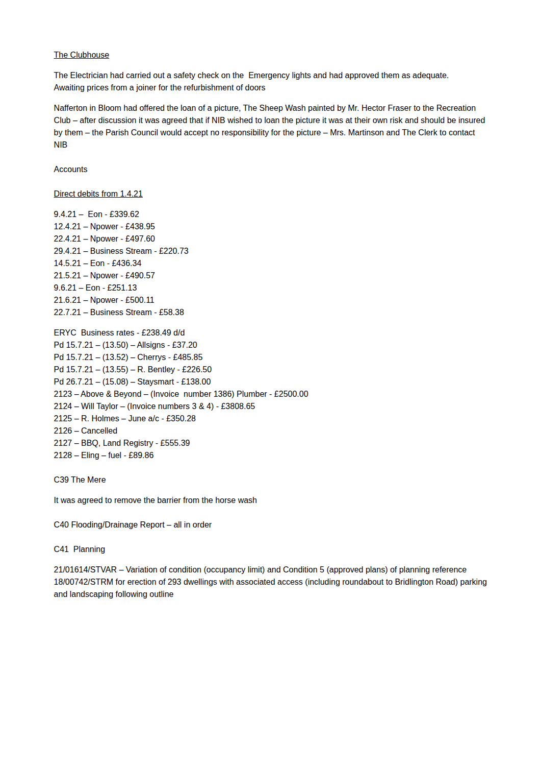The Clubhouse
The Electrician had carried out a safety check on the Emergency lights and had approved them as adequate.
Awaiting prices from a joiner for the refurbishment of doors
Nafferton in Bloom had offered the loan of a picture, The Sheep Wash painted by Mr. Hector Fraser to the Recreation Club – after discussion it was agreed that if NIB wished to loan the picture it was at their own risk and should be insured by them – the Parish Council would accept no responsibility for the picture – Mrs. Martinson and The Clerk to contact NIB
Accounts
Direct debits from 1.4.21
9.4.21 – Eon - £339.62
12.4.21 – Npower - £438.95
22.4.21 – Npower - £497.60
29.4.21 – Business Stream - £220.73
14.5.21 – Eon - £436.34
21.5.21 – Npower - £490.57
9.6.21 – Eon - £251.13
21.6.21 – Npower - £500.11
22.7.21 – Business Stream - £58.38
ERYC Business rates - £238.49 d/d
Pd 15.7.21 – (13.50) – Allsigns - £37.20
Pd 15.7.21 – (13.52) – Cherrys - £485.85
Pd 15.7.21 – (13.55) – R. Bentley - £226.50
Pd 26.7.21 – (15.08) – Staysmart - £138.00
2123 – Above & Beyond – (Invoice number 1386) Plumber - £2500.00
2124 – Will Taylor – (Invoice numbers 3 & 4) - £3808.65
2125 – R. Holmes – June a/c - £350.28
2126 – Cancelled
2127 – BBQ, Land Registry - £555.39
2128 – Eling – fuel - £89.86
C39 The Mere
It was agreed to remove the barrier from the horse wash
C40 Flooding/Drainage Report – all in order
C41 Planning
21/01614/STVAR – Variation of condition (occupancy limit) and Condition 5 (approved plans) of planning reference 18/00742/STRM for erection of 293 dwellings with associated access (including roundabout to Bridlington Road) parking and landscaping following outline